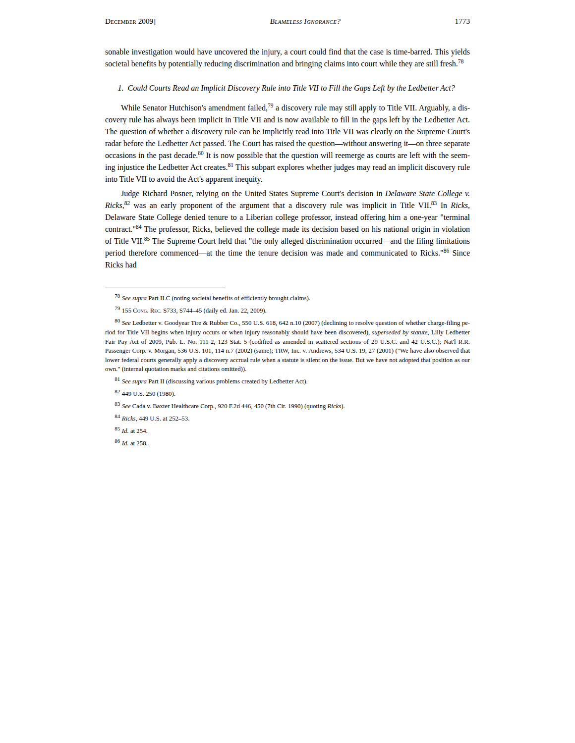December 2009] Blameless Ignorance? 1773
sonable investigation would have uncovered the injury, a court could find that the case is time-barred. This yields societal benefits by potentially reducing discrimination and bringing claims into court while they are still fresh.78
1. Could Courts Read an Implicit Discovery Rule into Title VII to Fill the Gaps Left by the Ledbetter Act?
While Senator Hutchison's amendment failed,79 a discovery rule may still apply to Title VII. Arguably, a discovery rule has always been implicit in Title VII and is now available to fill in the gaps left by the Ledbetter Act. The question of whether a discovery rule can be implicitly read into Title VII was clearly on the Supreme Court's radar before the Ledbetter Act passed. The Court has raised the question—without answering it—on three separate occasions in the past decade.80 It is now possible that the question will reemerge as courts are left with the seeming injustice the Ledbetter Act creates.81 This subpart explores whether judges may read an implicit discovery rule into Title VII to avoid the Act's apparent inequity.
Judge Richard Posner, relying on the United States Supreme Court's decision in Delaware State College v. Ricks,82 was an early proponent of the argument that a discovery rule was implicit in Title VII.83 In Ricks, Delaware State College denied tenure to a Liberian college professor, instead offering him a one-year "terminal contract."84 The professor, Ricks, believed the college made its decision based on his national origin in violation of Title VII.85 The Supreme Court held that "the only alleged discrimination occurred—and the filing limitations period therefore commenced—at the time the tenure decision was made and communicated to Ricks."86 Since Ricks had
78 See supra Part II.C (noting societal benefits of efficiently brought claims).
79155 Cong. Rec. S733, S744–45 (daily ed. Jan. 22, 2009).
80 See Ledbetter v. Goodyear Tire & Rubber Co., 550 U.S. 618, 642 n.10 (2007) (declining to resolve question of whether charge-filing period for Title VII begins when injury occurs or when injury reasonably should have been discovered), superseded by statute, Lilly Ledbetter Fair Pay Act of 2009, Pub. L. No. 111-2, 123 Stat. 5 (codified as amended in scattered sections of 29 U.S.C. and 42 U.S.C.); Nat'l R.R. Passenger Corp. v. Morgan, 536 U.S. 101, 114 n.7 (2002) (same); TRW, Inc. v. Andrews, 534 U.S. 19, 27 (2001) ("We have also observed that lower federal courts generally apply a discovery accrual rule when a statute is silent on the issue. But we have not adopted that position as our own." (internal quotation marks and citations omitted)).
81 See supra Part II (discussing various problems created by Ledbetter Act).
82449 U.S. 250 (1980).
83 See Cada v. Baxter Healthcare Corp., 920 F.2d 446, 450 (7th Cir. 1990) (quoting Ricks).
84 Ricks, 449 U.S. at 252–53.
85 Id. at 254.
86 Id. at 258.